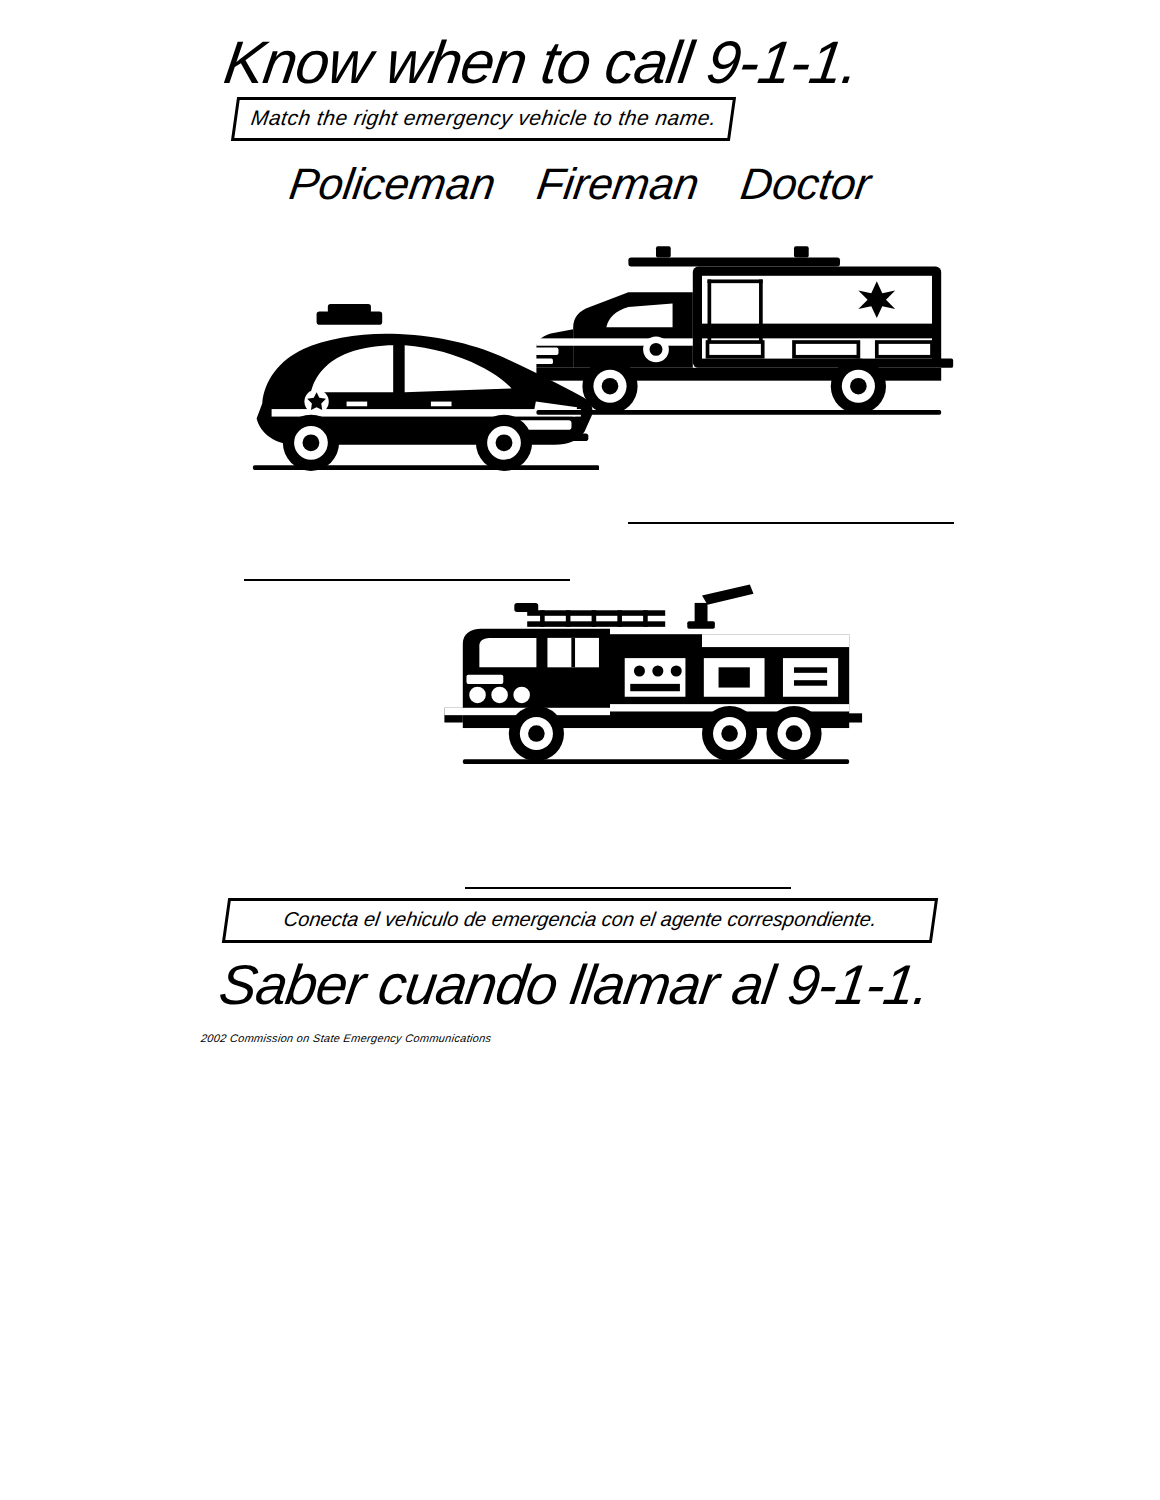Know when to call 9-1-1.
Match the right emergency vehicle to the name.
Policeman Fireman Doctor
Conecta el vehiculo de emergencia con el agente correspondiente.
Saber cuando llamar al 9-1-1.
2002 Commission on State Emergency Communications